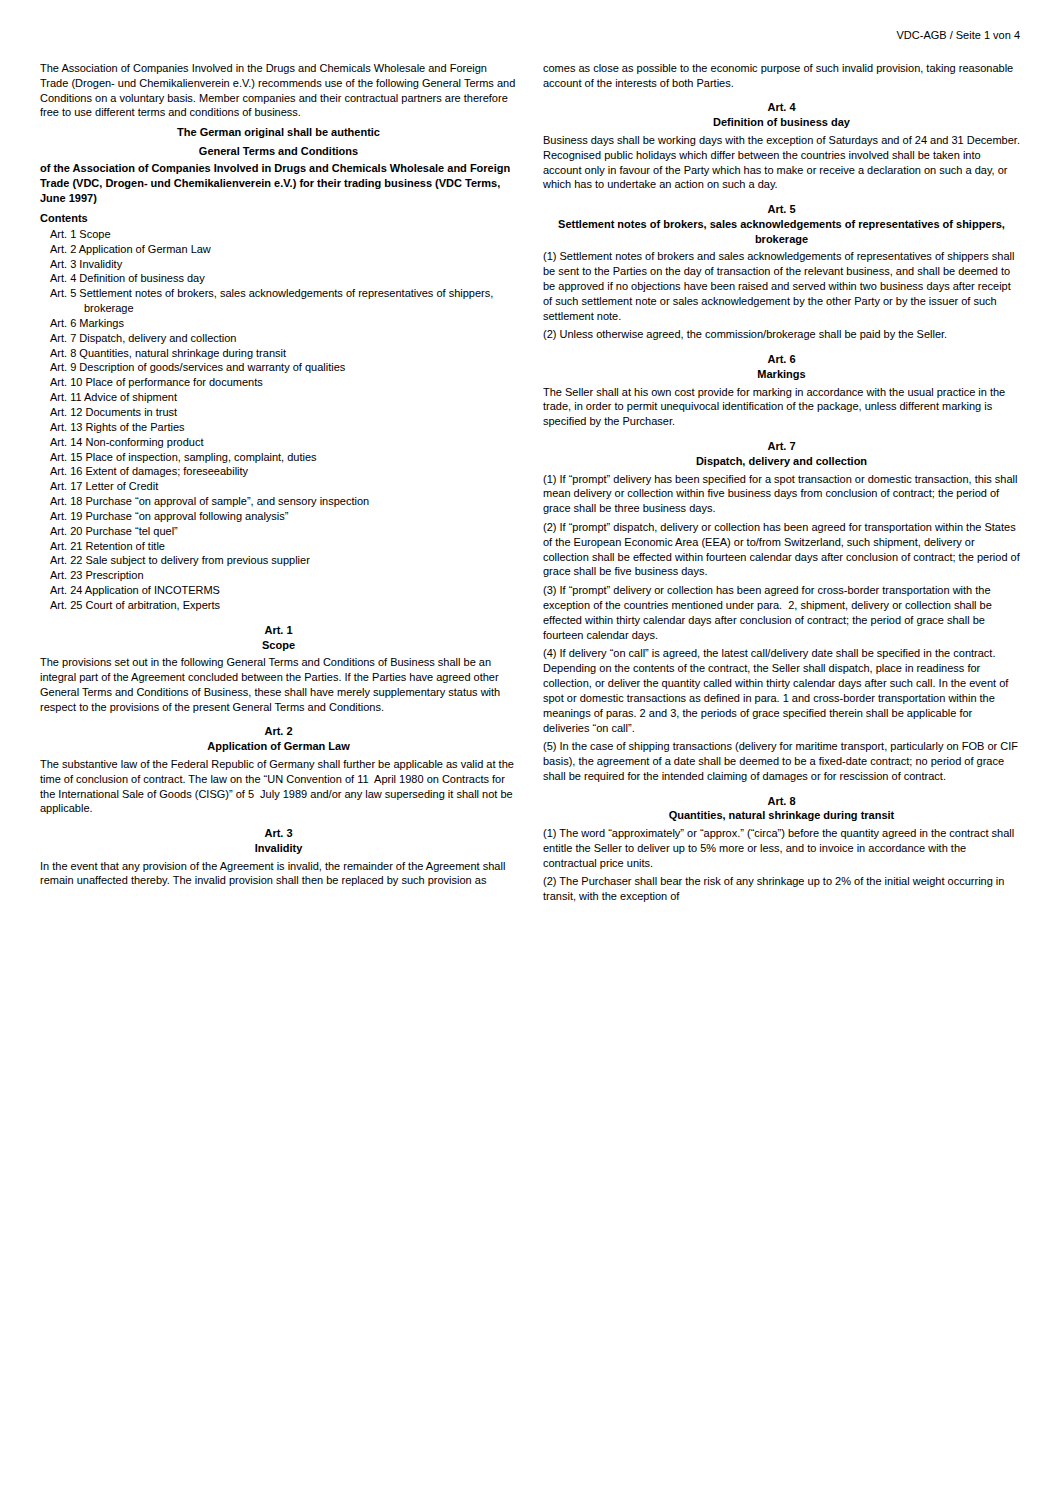VDC-AGB / Seite 1 von 4
The Association of Companies Involved in the Drugs and Chemicals Wholesale and Foreign Trade (Drogen- und Chemikalienverein e.V.) recommends use of the following General Terms and Conditions on a voluntary basis. Member companies and their contractual partners are therefore free to use different terms and conditions of business.
The German original shall be authentic
General Terms and Conditions
of the Association of Companies Involved in Drugs and Chemicals Wholesale and Foreign Trade (VDC, Drogen- und Chemikalienverein e.V.) for their trading business (VDC Terms, June 1997)
Contents
Art. 1 Scope
Art. 2 Application of German Law
Art. 3 Invalidity
Art. 4 Definition of business day
Art. 5 Settlement notes of brokers, sales acknowledgements of representatives of shippers, brokerage
Art. 6 Markings
Art. 7 Dispatch, delivery and collection
Art. 8 Quantities, natural shrinkage during transit
Art. 9 Description of goods/services and warranty of qualities
Art. 10 Place of performance for documents
Art. 11 Advice of shipment
Art. 12 Documents in trust
Art. 13 Rights of the Parties
Art. 14 Non-conforming product
Art. 15 Place of inspection, sampling, complaint, duties
Art. 16 Extent of damages; foreseeability
Art. 17 Letter of Credit
Art. 18 Purchase “on approval of sample”, and sensory inspection
Art. 19 Purchase “on approval following analysis”
Art. 20 Purchase “tel quel”
Art. 21 Retention of title
Art. 22 Sale subject to delivery from previous supplier
Art. 23 Prescription
Art. 24 Application of INCOTERMS
Art. 25 Court of arbitration, Experts
Art. 1
Scope
The provisions set out in the following General Terms and Conditions of Business shall be an integral part of the Agreement concluded between the Parties. If the Parties have agreed other General Terms and Conditions of Business, these shall have merely supplementary status with respect to the provisions of the present General Terms and Conditions.
Art. 2
Application of German Law
The substantive law of the Federal Republic of Germany shall further be applicable as valid at the time of conclusion of contract. The law on the “UN Convention of 11 April 1980 on Contracts for the International Sale of Goods (CISG)” of 5 July 1989 and/or any law superseding it shall not be applicable.
Art. 3
Invalidity
In the event that any provision of the Agreement is invalid, the remainder of the Agreement shall remain unaffected thereby. The invalid provision shall then be replaced by such provision as comes as close as possible to the economic purpose of such invalid provision, taking reasonable account of the interests of both Parties.
Art. 4
Definition of business day
Business days shall be working days with the exception of Saturdays and of 24 and 31 December. Recognised public holidays which differ between the countries involved shall be taken into account only in favour of the Party which has to make or receive a declaration on such a day, or which has to undertake an action on such a day.
Art. 5
Settlement notes of brokers, sales acknowledgements of representatives of shippers, brokerage
(1) Settlement notes of brokers and sales acknowledgements of representatives of shippers shall be sent to the Parties on the day of transaction of the relevant business, and shall be deemed to be approved if no objections have been raised and served within two business days after receipt of such settlement note or sales acknowledgement by the other Party or by the issuer of such settlement note.
(2) Unless otherwise agreed, the commission/brokerage shall be paid by the Seller.
Art. 6
Markings
The Seller shall at his own cost provide for marking in accordance with the usual practice in the trade, in order to permit unequivocal identification of the package, unless different marking is specified by the Purchaser.
Art. 7
Dispatch, delivery and collection
(1) If “prompt” delivery has been specified for a spot transaction or domestic transaction, this shall mean delivery or collection within five business days from conclusion of contract; the period of grace shall be three business days.
(2) If “prompt” dispatch, delivery or collection has been agreed for transportation within the States of the European Economic Area (EEA) or to/from Switzerland, such shipment, delivery or collection shall be effected within fourteen calendar days after conclusion of contract; the period of grace shall be five business days.
(3) If “prompt” delivery or collection has been agreed for cross-border transportation with the exception of the countries mentioned under para. 2, shipment, delivery or collection shall be effected within thirty calendar days after conclusion of contract; the period of grace shall be fourteen calendar days.
(4) If delivery “on call” is agreed, the latest call/delivery date shall be specified in the contract. Depending on the contents of the contract, the Seller shall dispatch, place in readiness for collection, or deliver the quantity called within thirty calendar days after such call. In the event of spot or domestic transactions as defined in para. 1 and cross-border transportation within the meanings of paras. 2 and 3, the periods of grace specified therein shall be applicable for deliveries “on call”.
(5) In the case of shipping transactions (delivery for maritime transport, particularly on FOB or CIF basis), the agreement of a date shall be deemed to be a fixed-date contract; no period of grace shall be required for the intended claiming of damages or for rescission of contract.
Art. 8
Quantities, natural shrinkage during transit
(1) The word “approximately” or “approx.” (“circa”) before the quantity agreed in the contract shall entitle the Seller to deliver up to 5% more or less, and to invoice in accordance with the contractual price units.
(2) The Purchaser shall bear the risk of any shrinkage up to 2% of the initial weight occurring in transit, with the exception of